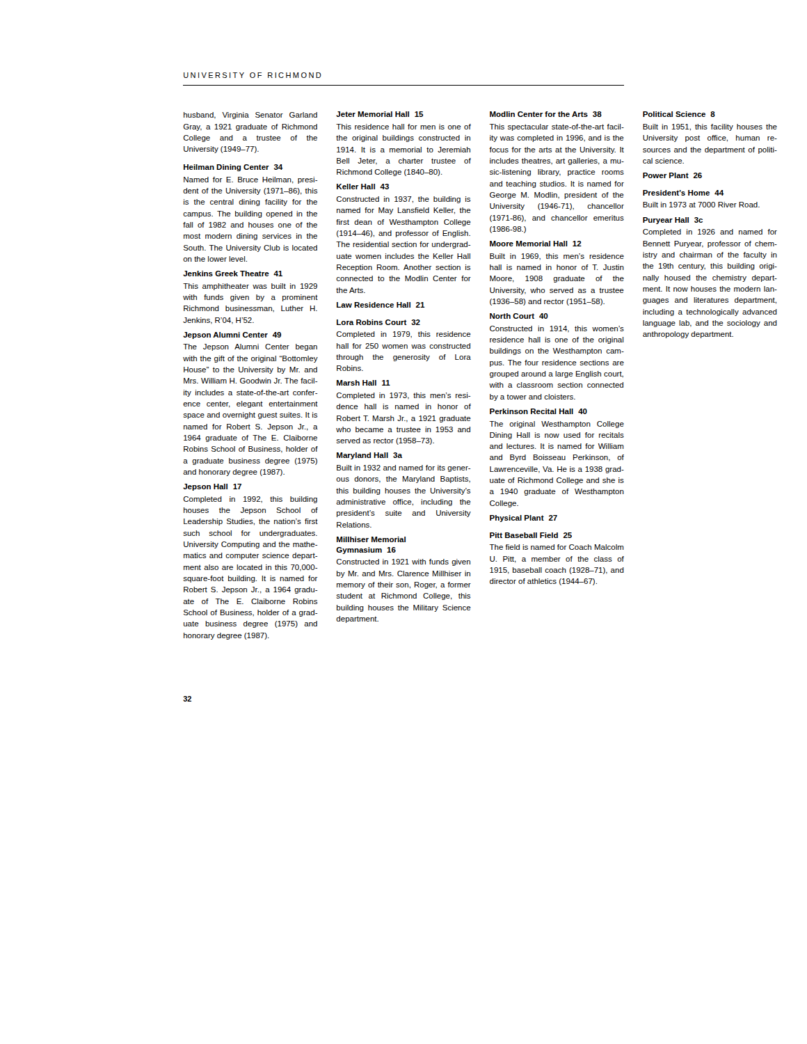University of Richmond
husband, Virginia Senator Garland Gray, a 1921 graduate of Richmond College and a trustee of the University (1949–77).
Heilman Dining Center34
Named for E. Bruce Heilman, president of the University (1971–86), this is the central dining facility for the campus. The building opened in the fall of 1982 and houses one of the most modern dining services in the South. The University Club is located on the lower level.
Jenkins Greek Theatre41
This amphitheater was built in 1929 with funds given by a prominent Richmond businessman, Luther H. Jenkins, R’04, H’52.
Jepson Alumni Center49
The Jepson Alumni Center began with the gift of the original “Bottomley House” to the University by Mr. and Mrs. William H. Goodwin Jr. The facility includes a state-of-the-art conference center, elegant entertainment space and overnight guest suites. It is named for Robert S. Jepson Jr., a 1964 graduate of The E. Claiborne Robins School of Business, holder of a graduate business degree (1975) and honorary degree (1987).
Jepson Hall17
Completed in 1992, this building houses the Jepson School of Leadership Studies, the nation’s first such school for undergraduates. University Computing and the mathematics and computer science department also are located in this 70,000-square-foot building. It is named for Robert S. Jepson Jr., a 1964 graduate of The E. Claiborne Robins School of Business, holder of a graduate business degree (1975) and honorary degree (1987).
Jeter Memorial Hall15
This residence hall for men is one of the original buildings constructed in 1914. It is a memorial to Jeremiah Bell Jeter, a charter trustee of Richmond College (1840–80).
Keller Hall43
Constructed in 1937, the building is named for May Lansfield Keller, the first dean of Westhampton College (1914–46), and professor of English. The residential section for undergraduate women includes the Keller Hall Reception Room. Another section is connected to the Modlin Center for the Arts.
Law Residence Hall21
Lora Robins Court32
Completed in 1979, this residence hall for 250 women was constructed through the generosity of Lora Robins.
Marsh Hall11
Completed in 1973, this men’s residence hall is named in honor of Robert T. Marsh Jr., a 1921 graduate who became a trustee in 1953 and served as rector (1958–73).
Maryland Hall3a
Built in 1932 and named for its generous donors, the Maryland Baptists, this building houses the University’s administrative office, including the president’s suite and University Relations.
Millhiser Memorial
Gymnasium16
Constructed in 1921 with funds given by Mr. and Mrs. Clarence Millhiser in memory of their son, Roger, a former student at Richmond College, this building houses the Military Science department.
Modlin Center for the Arts38
This spectacular state-of-the-art facility was completed in 1996, and is the focus for the arts at the University. It includes theatres, art galleries, a music-listening library, practice rooms and teaching studios. It is named for George M. Modlin, president of the University (1946-71), chancellor (1971-86), and chancellor emeritus (1986-98.)
Moore Memorial Hall12
Built in 1969, this men’s residence hall is named in honor of T. Justin Moore, 1908 graduate of the University, who served as a trustee (1936–58) and rector (1951–58).
North Court40
Constructed in 1914, this women’s residence hall is one of the original buildings on the Westhampton campus. The four residence sections are grouped around a large English court, with a classroom section connected by a tower and cloisters.
Perkinson Recital Hall40
The original Westhampton College Dining Hall is now used for recitals and lectures. It is named for William and Byrd Boisseau Perkinson, of Lawrenceville, Va. He is a 1938 graduate of Richmond College and she is a 1940 graduate of Westhampton College.
Physical Plant27
Pitt Baseball Field25
The field is named for Coach Malcolm U. Pitt, a member of the class of 1915, baseball coach (1928–71), and director of athletics (1944–67).
Political Science8
Built in 1951, this facility houses the University post office, human resources and the department of political science.
Power Plant26
President’s Home44
Built in 1973 at 7000 River Road.
Puryear Hall3c
Completed in 1926 and named for Bennett Puryear, professor of chemistry and chairman of the faculty in the 19th century, this building originally housed the chemistry department. It now houses the modern languages and literatures department, including a technologically advanced language lab, and the sociology and anthropology department.
32